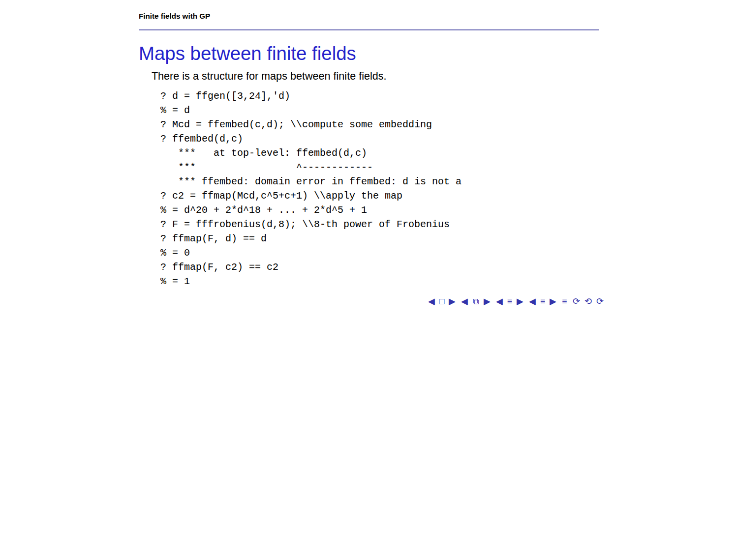Finite fields with GP
Maps between finite fields
There is a structure for maps between finite fields.
? d = ffgen([3,24],'d)
% = d
? Mcd = ffembed(c,d); \\compute some embedding
? ffembed(d,c)
   ***   at top-level: ffembed(d,c)
   ***                 ^------------
   *** ffembed: domain error in ffembed: d is not a
? c2 = ffmap(Mcd,c^5+c+1) \\apply the map
% = d^20 + 2*d^18 + ... + 2*d^5 + 1
? F = fffrobenius(d,8); \\8-th power of Frobenius
? ffmap(F, d) == d
% = 0
? ffmap(F, c2) == c2
% = 1
◀ □ ▶ ◀ ⧉ ▶ ◀ ≡ ▶ ◀ ≡ ▶ ≡ ⟳ ⟲ ⟳